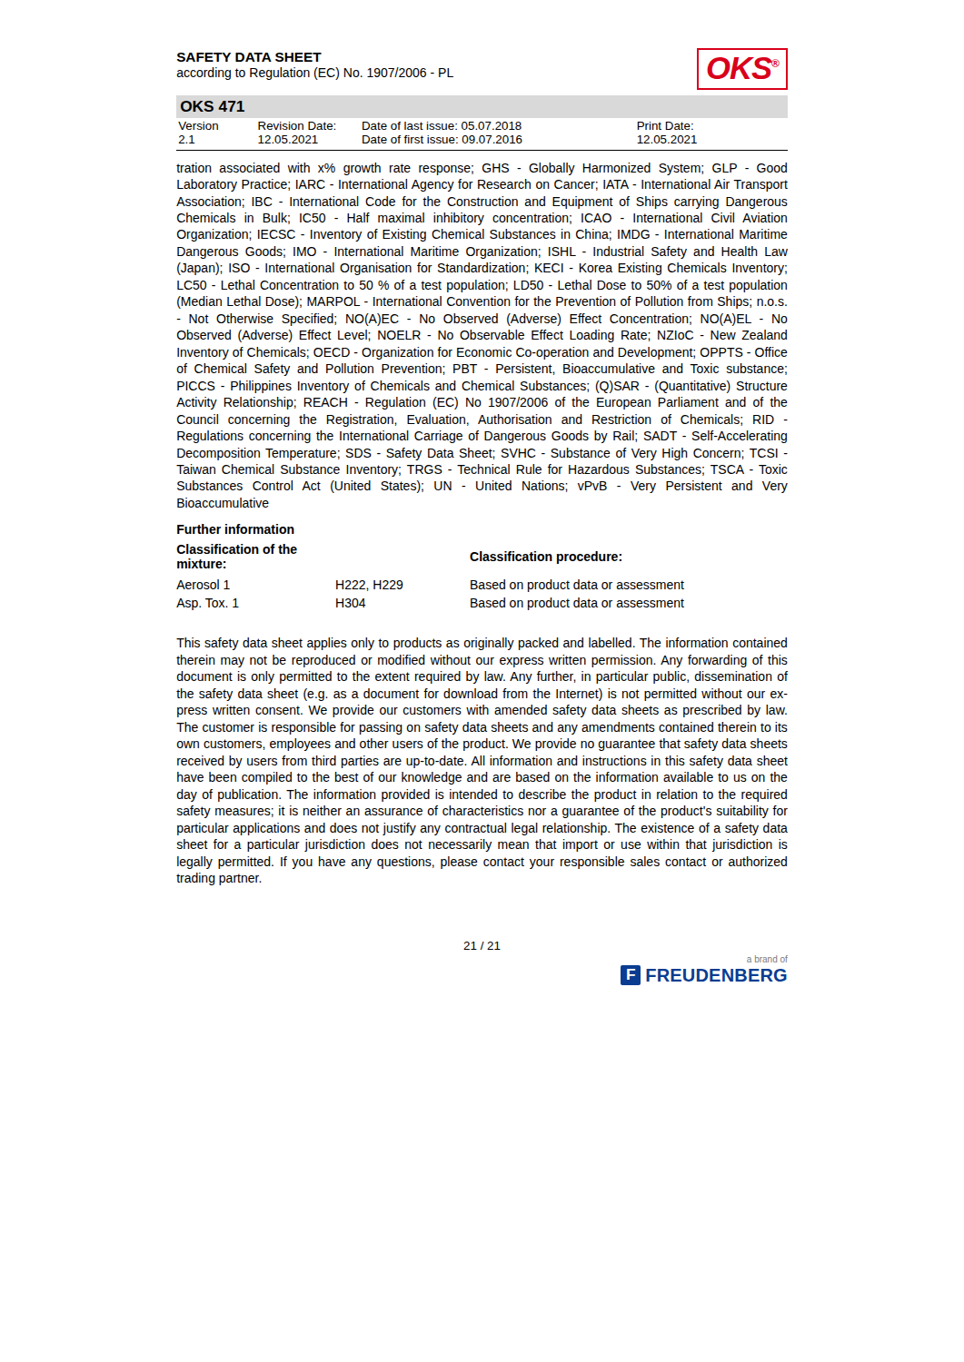SAFETY DATA SHEET
according to Regulation (EC) No. 1907/2006 - PL
OKS®
OKS 471
| Version 2.1 | Revision Date: 12.05.2021 | Date of last issue: 05.07.2018 Date of first issue: 09.07.2016 | Print Date: 12.05.2021 |
tration associated with x% growth rate response; GHS - Globally Harmonized System; GLP - Good Laboratory Practice; IARC - International Agency for Research on Cancer; IATA - International Air Transport Association; IBC - International Code for the Construction and Equipment of Ships carrying Dangerous Chemicals in Bulk; IC50 - Half maximal inhibitory concentration; ICAO - International Civil Aviation Organization; IECSC - Inventory of Existing Chemical Substances in China; IMDG - International Maritime Dangerous Goods; IMO - International Maritime Organization; ISHL - Industrial Safety and Health Law (Japan); ISO - International Organisation for Standardization; KECI - Korea Existing Chemicals Inventory; LC50 - Lethal Concentration to 50 % of a test population; LD50 - Lethal Dose to 50% of a test population (Median Lethal Dose); MARPOL - International Convention for the Prevention of Pollution from Ships; n.o.s. - Not Otherwise Specified; NO(A)EC - No Observed (Adverse) Effect Concentration; NO(A)EL - No Observed (Adverse) Effect Level; NOELR - No Observable Effect Loading Rate; NZIoC - New Zealand Inventory of Chemicals; OECD - Organization for Economic Co-operation and Development; OPPTS - Office of Chemical Safety and Pollution Prevention; PBT - Persistent, Bioaccumulative and Toxic substance; PICCS - Philippines Inventory of Chemicals and Chemical Substances; (Q)SAR - (Quantitative) Structure Activity Relationship; REACH - Regulation (EC) No 1907/2006 of the European Parliament and of the Council concerning the Registration, Evaluation, Authorisation and Restriction of Chemicals; RID - Regulations concerning the International Carriage of Dangerous Goods by Rail; SADT - Self-Accelerating Decomposition Temperature; SDS - Safety Data Sheet; SVHC - Substance of Very High Concern; TCSI - Taiwan Chemical Substance Inventory; TRGS - Technical Rule for Hazardous Substances; TSCA - Toxic Substances Control Act (United States); UN - United Nations; vPvB - Very Persistent and Very Bioaccumulative
Further information
| Classification of the mixture: | | Classification procedure: |
| --- | --- | --- |
| Aerosol 1 | H222, H229 | Based on product data or assessment |
| Asp. Tox. 1 | H304 | Based on product data or assessment |
This safety data sheet applies only to products as originally packed and labelled. The information contained therein may not be reproduced or modified without our express written permission. Any forwarding of this document is only permitted to the extent required by law. Any further, in particular public, dissemination of the safety data sheet (e.g. as a document for download from the Internet) is not permitted without our express written consent. We provide our customers with amended safety data sheets as prescribed by law. The customer is responsible for passing on safety data sheets and any amendments contained therein to its own customers, employees and other users of the product. We provide no guarantee that safety data sheets received by users from third parties are up-to-date. All information and instructions in this safety data sheet have been compiled to the best of our knowledge and are based on the information available to us on the day of publication. The information provided is intended to describe the product in relation to the required safety measures; it is neither an assurance of characteristics nor a guarantee of the product's suitability for particular applications and does not justify any contractual legal relationship. The existence of a safety data sheet for a particular jurisdiction does not necessarily mean that import or use within that jurisdiction is legally permitted. If you have any questions, please contact your responsible sales contact or authorized trading partner.
21 / 21
a brand of FFREUDENBERG